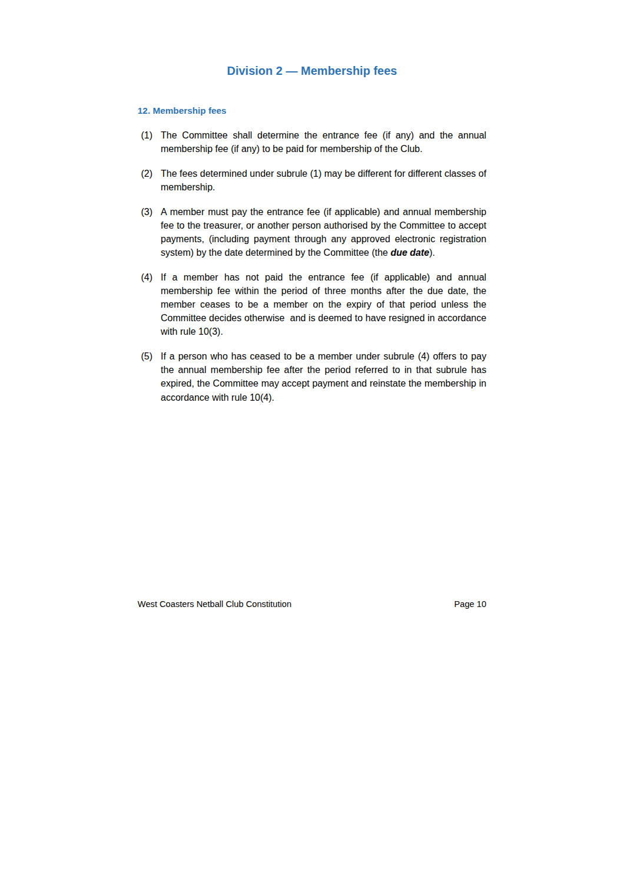Division 2 — Membership fees
12. Membership fees
(1) The Committee shall determine the entrance fee (if any) and the annual membership fee (if any) to be paid for membership of the Club.
(2) The fees determined under subrule (1) may be different for different classes of membership.
(3) A member must pay the entrance fee (if applicable) and annual membership fee to the treasurer, or another person authorised by the Committee to accept payments, (including payment through any approved electronic registration system) by the date determined by the Committee (the due date).
(4) If a member has not paid the entrance fee (if applicable) and annual membership fee within the period of three months after the due date, the member ceases to be a member on the expiry of that period unless the Committee decides otherwise and is deemed to have resigned in accordance with rule 10(3).
(5) If a person who has ceased to be a member under subrule (4) offers to pay the annual membership fee after the period referred to in that subrule has expired, the Committee may accept payment and reinstate the membership in accordance with rule 10(4).
West Coasters Netball Club Constitution Page 10